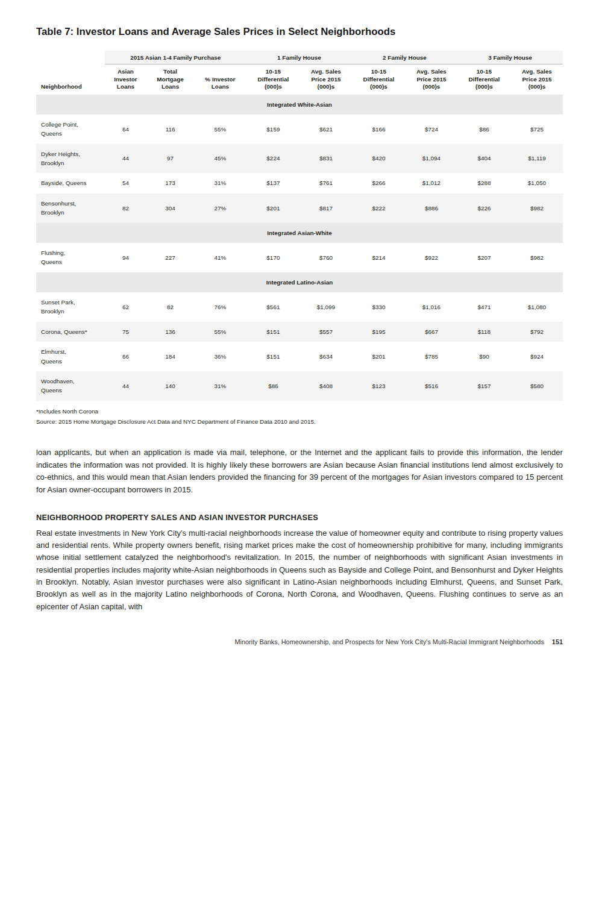Table 7: Investor Loans and Average Sales Prices in Select Neighborhoods
| | 2015 Asian 1-4 Family Purchase | 1 Family House | 2 Family House | 3 Family House |
| --- | --- | --- | --- | --- |
| Neighborhood | Asian Investor Loans | Total Mortgage Loans | % Investor Loans | 10-15 Differential (000)s | Avg. Sales Price 2015 (000)s | 10-15 Differential (000)s | Avg. Sales Price 2015 (000)s | 10-15 Differential (000)s | Avg. Sales Price 2015 (000)s |
| Integrated White-Asian |
| College Point, Queens | 64 | 116 | 55% | $159 | $621 | $166 | $724 | $86 | $725 |
| Dyker Heights, Brooklyn | 44 | 97 | 45% | $224 | $831 | $420 | $1,094 | $404 | $1,119 |
| Bayside, Queens | 54 | 173 | 31% | $137 | $761 | $266 | $1,012 | $288 | $1,050 |
| Bensonhurst, Brooklyn | 82 | 304 | 27% | $201 | $817 | $222 | $886 | $226 | $982 |
| Integrated Asian-White |
| Flushing, Queens | 94 | 227 | 41% | $170 | $760 | $214 | $922 | $207 | $982 |
| Integrated Latino-Asian |
| Sunset Park, Brooklyn | 62 | 82 | 76% | $561 | $1,099 | $330 | $1,016 | $471 | $1,080 |
| Corona, Queens* | 75 | 136 | 55% | $151 | $557 | $195 | $667 | $118 | $792 |
| Elmhurst, Queens | 66 | 184 | 36% | $151 | $634 | $201 | $785 | $90 | $924 |
| Woodhaven, Queens | 44 | 140 | 31% | $86 | $408 | $123 | $516 | $157 | $580 |
*Includes North Corona
Source: 2015 Home Mortgage Disclosure Act Data and NYC Department of Finance Data 2010 and 2015.
loan applicants, but when an application is made via mail, telephone, or the Internet and the applicant fails to provide this information, the lender indicates the information was not provided. It is highly likely these borrowers are Asian because Asian financial institutions lend almost exclusively to co-ethnics, and this would mean that Asian lenders provided the financing for 39 percent of the mortgages for Asian investors compared to 15 percent for Asian owner-occupant borrowers in 2015.
NEIGHBORHOOD PROPERTY SALES AND ASIAN INVESTOR PURCHASES
Real estate investments in New York City's multi-racial neighborhoods increase the value of homeowner equity and contribute to rising property values and residential rents. While property owners benefit, rising market prices make the cost of homeownership prohibitive for many, including immigrants whose initial settlement catalyzed the neighborhood's revitalization. In 2015, the number of neighborhoods with significant Asian investments in residential properties includes majority white-Asian neighborhoods in Queens such as Bayside and College Point, and Bensonhurst and Dyker Heights in Brooklyn. Notably, Asian investor purchases were also significant in Latino-Asian neighborhoods including Elmhurst, Queens, and Sunset Park, Brooklyn as well as in the majority Latino neighborhoods of Corona, North Corona, and Woodhaven, Queens. Flushing continues to serve as an epicenter of Asian capital, with
Minority Banks, Homeownership, and Prospects for New York City's Multi-Racial Immigrant Neighborhoods 151